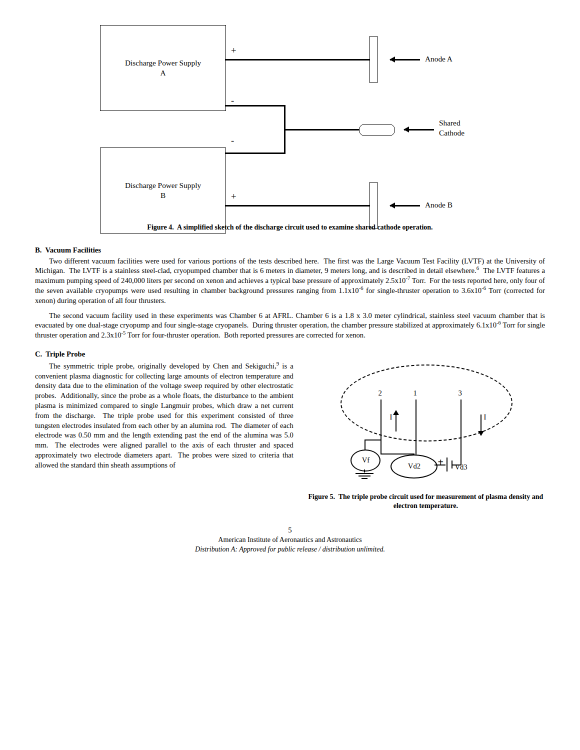Discharge Power Supply
A
Discharge Power Supply
B
+ - - +
Anode A
Anode B
Shared
Cathode
Figure 4. A simplified sketch of the discharge circuit used to examine shared cathode operation.
B. Vacuum Facilities
Two different vacuum facilities were used for various portions of the tests described here. The first was the Large Vacuum Test Facility (LVTF) at the University of Michigan. The LVTF is a stainless steel-clad, cryopumped chamber that is 6 meters in diameter, 9 meters long, and is described in detail elsewhere.6 The LVTF features a maximum pumping speed of 240,000 liters per second on xenon and achieves a typical base pressure of approximately 2.5x10-7 Torr. For the tests reported here, only four of the seven available cryopumps were used resulting in chamber background pressures ranging from 1.1x10-6 for single-thruster operation to 3.6x10-6 Torr (corrected for xenon) during operation of all four thrusters.
The second vacuum facility used in these experiments was Chamber 6 at AFRL. Chamber 6 is a 1.8 x 3.0 meter cylindrical, stainless steel vacuum chamber that is evacuated by one dual-stage cryopump and four single-stage cryopanels. During thruster operation, the chamber pressure stabilized at approximately 6.1x10-6 Torr for single thruster operation and 2.3x10-5 Torr for four-thruster operation. Both reported pressures are corrected for xenon.
C. Triple Probe
The symmetric triple probe, originally developed by Chen and Sekiguchi,9 is a convenient plasma diagnostic for collecting large amounts of electron temperature and density data due to the elimination of the voltage sweep required by other electrostatic probes. Additionally, since the probe as a whole floats, the disturbance to the ambient plasma is minimized compared to single Langmuir probes, which draw a net current from the discharge. The triple probe used for this experiment consisted of three tungsten electrodes insulated from each other by an alumina rod. The diameter of each electrode was 0.50 mm and the length extending past the end of the alumina was 5.0 mm. The electrodes were aligned parallel to the axis of each thruster and spaced approximately two electrode diameters apart. The probes were sized to criteria that allowed the standard thin sheath assumptions of
1 2 3
I I
Vf
Vd2
+
Vd3
Figure 5. The triple probe circuit used for measurement of plasma density and electron temperature.
5
American Institute of Aeronautics and Astronautics
Distribution A: Approved for public release / distribution unlimited.